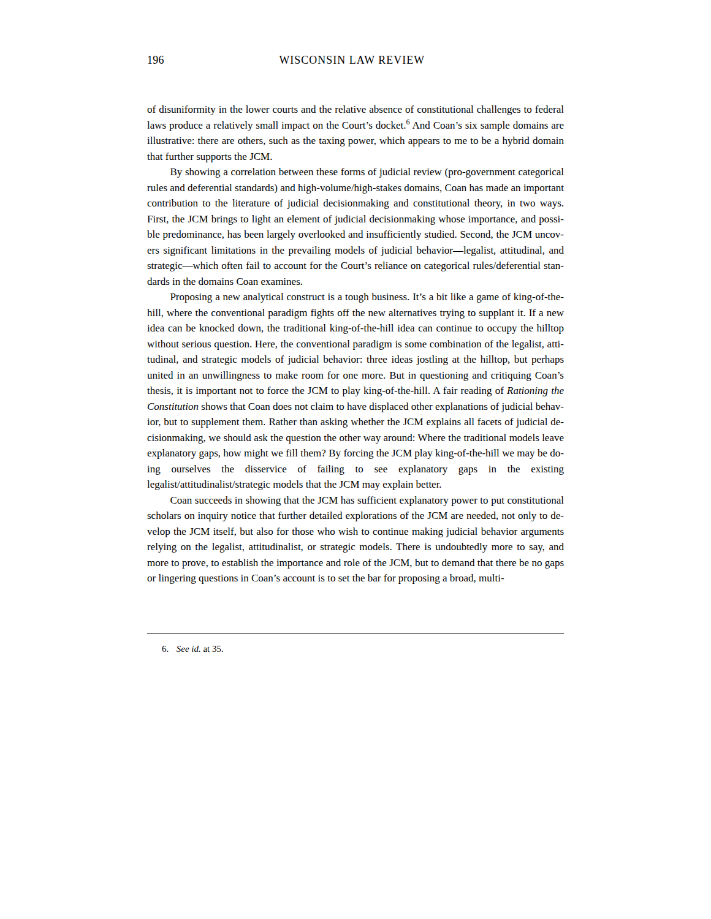196
Wisconsin Law Review
of disuniformity in the lower courts and the relative absence of constitutional challenges to federal laws produce a relatively small impact on the Court’s docket.6 And Coan’s six sample domains are illustrative: there are others, such as the taxing power, which appears to me to be a hybrid domain that further supports the JCM.
By showing a correlation between these forms of judicial review (pro-government categorical rules and deferential standards) and high-volume/high-stakes domains, Coan has made an important contribution to the literature of judicial decisionmaking and constitutional theory, in two ways. First, the JCM brings to light an element of judicial decisionmaking whose importance, and possible predominance, has been largely overlooked and insufficiently studied. Second, the JCM uncovers significant limitations in the prevailing models of judicial behavior—legalist, attitudinal, and strategic—which often fail to account for the Court’s reliance on categorical rules/deferential standards in the domains Coan examines.
Proposing a new analytical construct is a tough business. It’s a bit like a game of king-of-the-hill, where the conventional paradigm fights off the new alternatives trying to supplant it. If a new idea can be knocked down, the traditional king-of-the-hill idea can continue to occupy the hilltop without serious question. Here, the conventional paradigm is some combination of the legalist, attitudinal, and strategic models of judicial behavior: three ideas jostling at the hilltop, but perhaps united in an unwillingness to make room for one more. But in questioning and critiquing Coan’s thesis, it is important not to force the JCM to play king-of-the-hill. A fair reading of Rationing the Constitution shows that Coan does not claim to have displaced other explanations of judicial behavior, but to supplement them. Rather than asking whether the JCM explains all facets of judicial decisionmaking, we should ask the question the other way around: Where the traditional models leave explanatory gaps, how might we fill them? By forcing the JCM play king-of-the-hill we may be doing ourselves the disservice of failing to see explanatory gaps in the existing legalist/attitudinalist/strategic models that the JCM may explain better.
Coan succeeds in showing that the JCM has sufficient explanatory power to put constitutional scholars on inquiry notice that further detailed explorations of the JCM are needed, not only to develop the JCM itself, but also for those who wish to continue making judicial behavior arguments relying on the legalist, attitudinalist, or strategic models. There is undoubtedly more to say, and more to prove, to establish the importance and role of the JCM, but to demand that there be no gaps or lingering questions in Coan’s account is to set the bar for proposing a broad, multi-
6. See id. at 35.